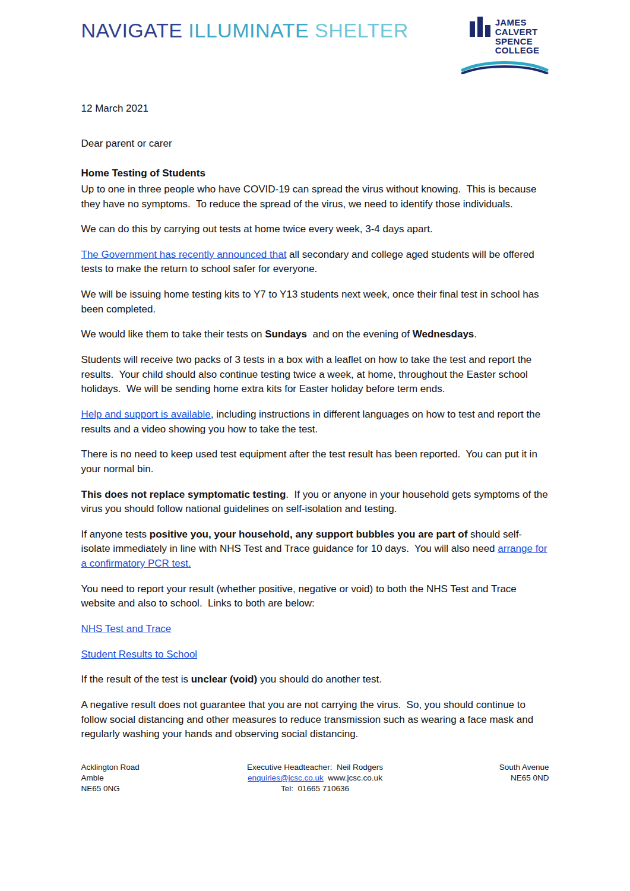NAVIGATE ILLUMINATE SHELTER
JAMES
CALVERT
SPENCE
COLLEGE
12 March 2021
Dear parent or carer
Home Testing of Students
Up to one in three people who have COVID-19 can spread the virus without knowing. This is because they have no symptoms. To reduce the spread of the virus, we need to identify those individuals.
We can do this by carrying out tests at home twice every week, 3-4 days apart.
The Government has recently announced that all secondary and college aged students will be offered tests to make the return to school safer for everyone.
We will be issuing home testing kits to Y7 to Y13 students next week, once their final test in school has been completed.
We would like them to take their tests on Sundays and on the evening of Wednesdays.
Students will receive two packs of 3 tests in a box with a leaflet on how to take the test and report the results. Your child should also continue testing twice a week, at home, throughout the Easter school holidays. We will be sending home extra kits for Easter holiday before term ends.
Help and support is available, including instructions in different languages on how to test and report the results and a video showing you how to take the test.
There is no need to keep used test equipment after the test result has been reported. You can put it in your normal bin.
This does not replace symptomatic testing. If you or anyone in your household gets symptoms of the virus you should follow national guidelines on self-isolation and testing.
If anyone tests positive you, your household, any support bubbles you are part of should self-isolate immediately in line with NHS Test and Trace guidance for 10 days. You will also need arrange for a confirmatory PCR test.
You need to report your result (whether positive, negative or void) to both the NHS Test and Trace website and also to school. Links to both are below:
NHS Test and Trace
Student Results to School
If the result of the test is unclear (void) you should do another test.
A negative result does not guarantee that you are not carrying the virus. So, you should continue to follow social distancing and other measures to reduce transmission such as wearing a face mask and regularly washing your hands and observing social distancing.
Acklington Road
Amble
NE65 0NG
Executive Headteacher: Neil Rodgers
enquiries@jcsc.co.uk www.jcsc.co.uk
Tel: 01665 710636
South Avenue
NE65 0ND